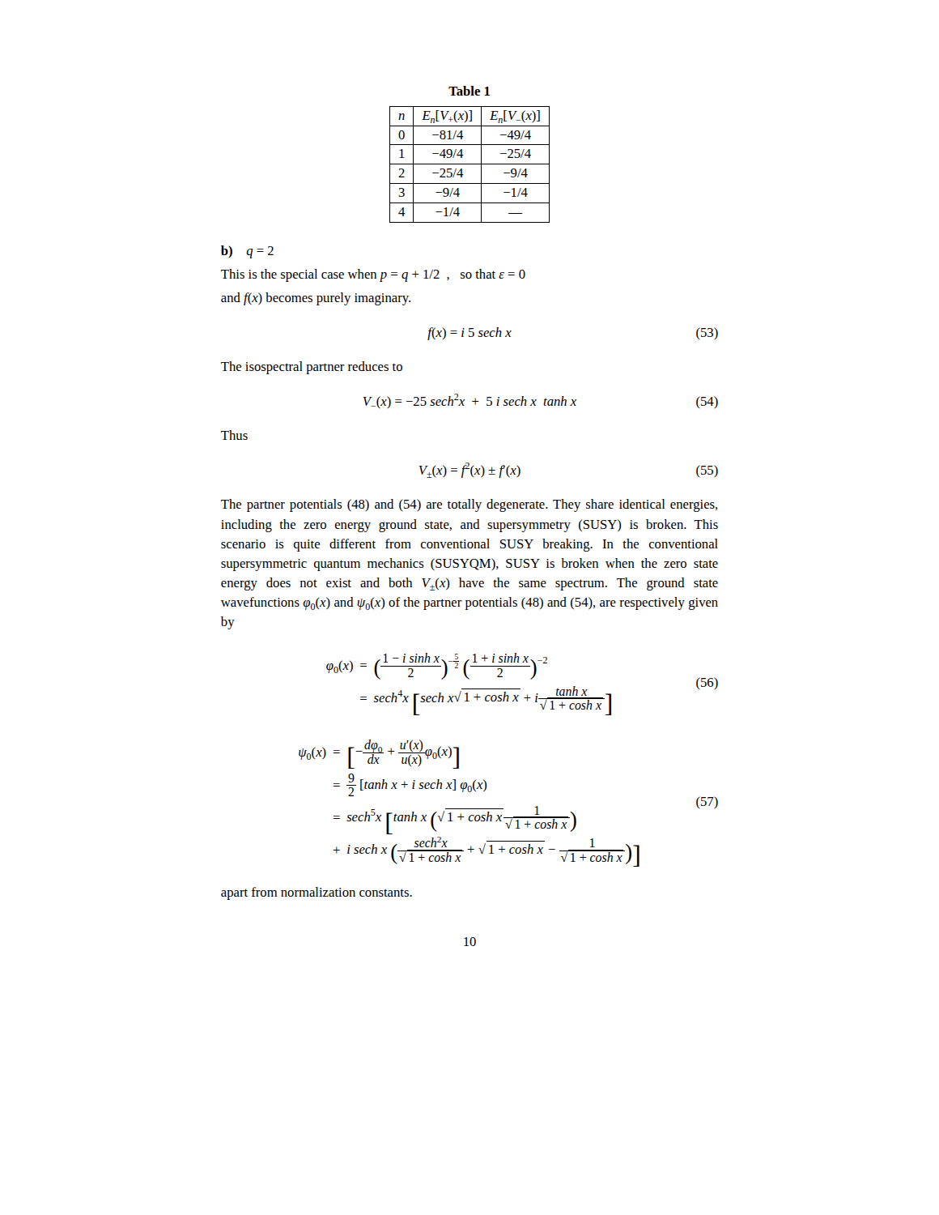Table 1
| n | E n [ V + ( x )] | E n [ V − ( x )] |
| --- | --- | --- |
| 0 | −81/4 | −49/4 |
| 1 | −49/4 | −25/4 |
| 2 | −25/4 | −9/4 |
| 3 | −9/4 | −1/4 |
| 4 | −1/4 | — |
b) q = 2
This is the special case when p = q + 1/2 , so that ε = 0
and f(x) becomes purely imaginary.
f(x) = i 5 sech x
(53)
The isospectral partner reduces to
V−(x) = −25 sech2x + 5 i sech x tanh x
(54)
Thus
V±(x) = f2(x) ± f′(x)
(55)
The partner potentials (48) and (54) are totally degenerate. They share identical energies, including the zero energy ground state, and supersymmetry (SUSY) is broken. This scenario is quite different from conventional SUSY breaking. In the conventional supersymmetric quantum mechanics (SUSYQM), SUSY is broken when the zero state energy does not exist and both V±(x) have the same spectrum. The ground state wavefunctions φ0(x) and ψ0(x) of the partner potentials (48) and (54), are respectively given by
| φ 0 ( x ) | = | ( 1 − i sinh x 2 ) − 5 2 ( 1 + i sinh x 2 ) −2 |
| | = | sech 4 x [ sech x √ 1 + cosh x + i tanh x √ 1 + cosh x ] |
(56)
| ψ 0 ( x ) | = | [ − dφ 0 dx + u ′( x ) u ( x ) φ 0 ( x ) ] |
| | = | 9 2 [ tanh x + i sech x ] φ 0 ( x ) |
| | = | sech 5 x [ tanh x ( √ 1 + cosh x 1 √ 1 + cosh x ) |
| | + | i sech x ( sech 2 x √ 1 + cosh x + √ 1 + cosh x − 1 √ 1 + cosh x ) ] |
(57)
apart from normalization constants.
10